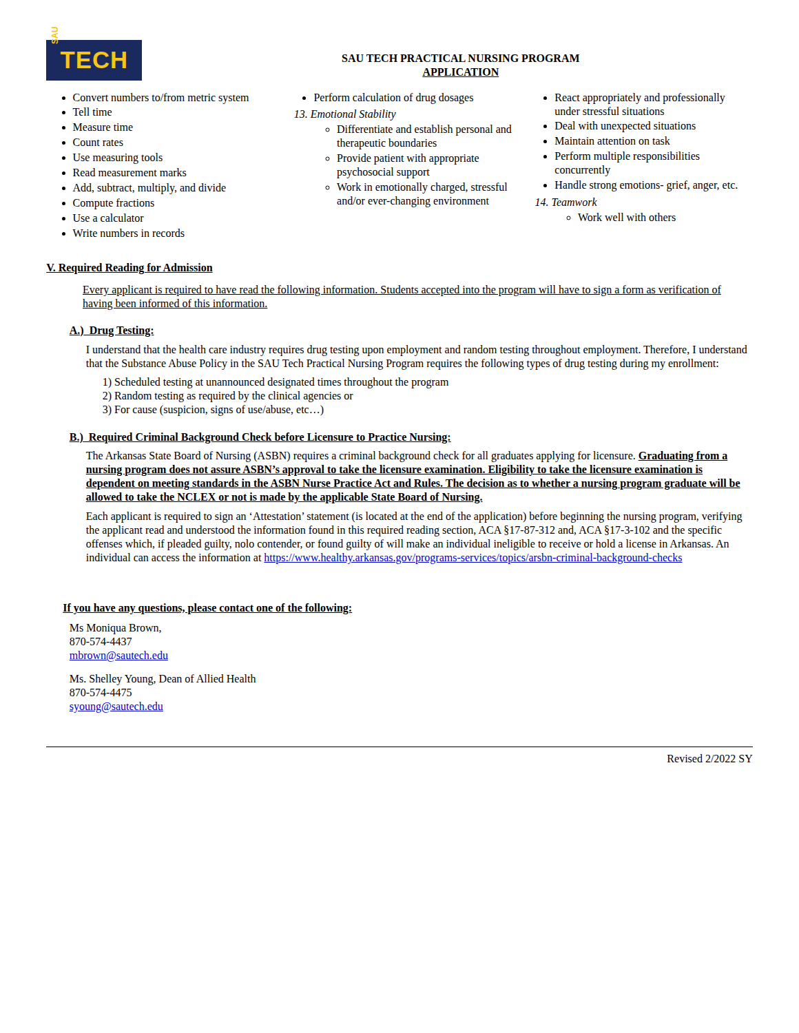SAUTECH
SAU TECH PRACTICAL NURSING PROGRAM
APPLICATION
Convert numbers to/from metric system
Tell time
Measure time
Count rates
Use measuring tools
Read measurement marks
Add, subtract, multiply, and divide
Compute fractions
Use a calculator
Write numbers in records
Perform calculation of drug dosages
Emotional Stability
Differentiate and establish personal and therapeutic boundaries
Provide patient with appropriate psychosocial support
Work in emotionally charged, stressful and/or ever-changing environment
React appropriately and professionally under stressful situations
Deal with unexpected situations
Maintain attention on task
Perform multiple responsibilities concurrently
Handle strong emotions- grief, anger, etc.
Teamwork
Work well with others
V. Required Reading for Admission
Every applicant is required to have read the following information. Students accepted into the program will have to sign a form as verification of having been informed of this information.
A.) Drug Testing:
I understand that the health care industry requires drug testing upon employment and random testing throughout employment. Therefore, I understand that the Substance Abuse Policy in the SAU Tech Practical Nursing Program requires the following types of drug testing during my enrollment:
1) Scheduled testing at unannounced designated times throughout the program
2) Random testing as required by the clinical agencies or
3) For cause (suspicion, signs of use/abuse, etc…)
B.) Required Criminal Background Check before Licensure to Practice Nursing:
The Arkansas State Board of Nursing (ASBN) requires a criminal background check for all graduates applying for licensure. Graduating from a nursing program does not assure ASBN’s approval to take the licensure examination. Eligibility to take the licensure examination is dependent on meeting standards in the ASBN Nurse Practice Act and Rules. The decision as to whether a nursing program graduate will be allowed to take the NCLEX or not is made by the applicable State Board of Nursing.
Each applicant is required to sign an ‘Attestation’ statement (is located at the end of the application) before beginning the nursing program, verifying the applicant read and understood the information found in this required reading section, ACA §17-87-312 and, ACA §17-3-102 and the specific offenses which, if pleaded guilty, nolo contender, or found guilty of will make an individual ineligible to receive or hold a license in Arkansas. An individual can access the information at https://www.healthy.arkansas.gov/programs-services/topics/arsbn-criminal-background-checks
If you have any questions, please contact one of the following:
Ms Moniqua Brown,
870-574-4437
mbrown@sautech.edu
Ms. Shelley Young, Dean of Allied Health
870-574-4475
syoung@sautech.edu
Revised 2/2022 SY